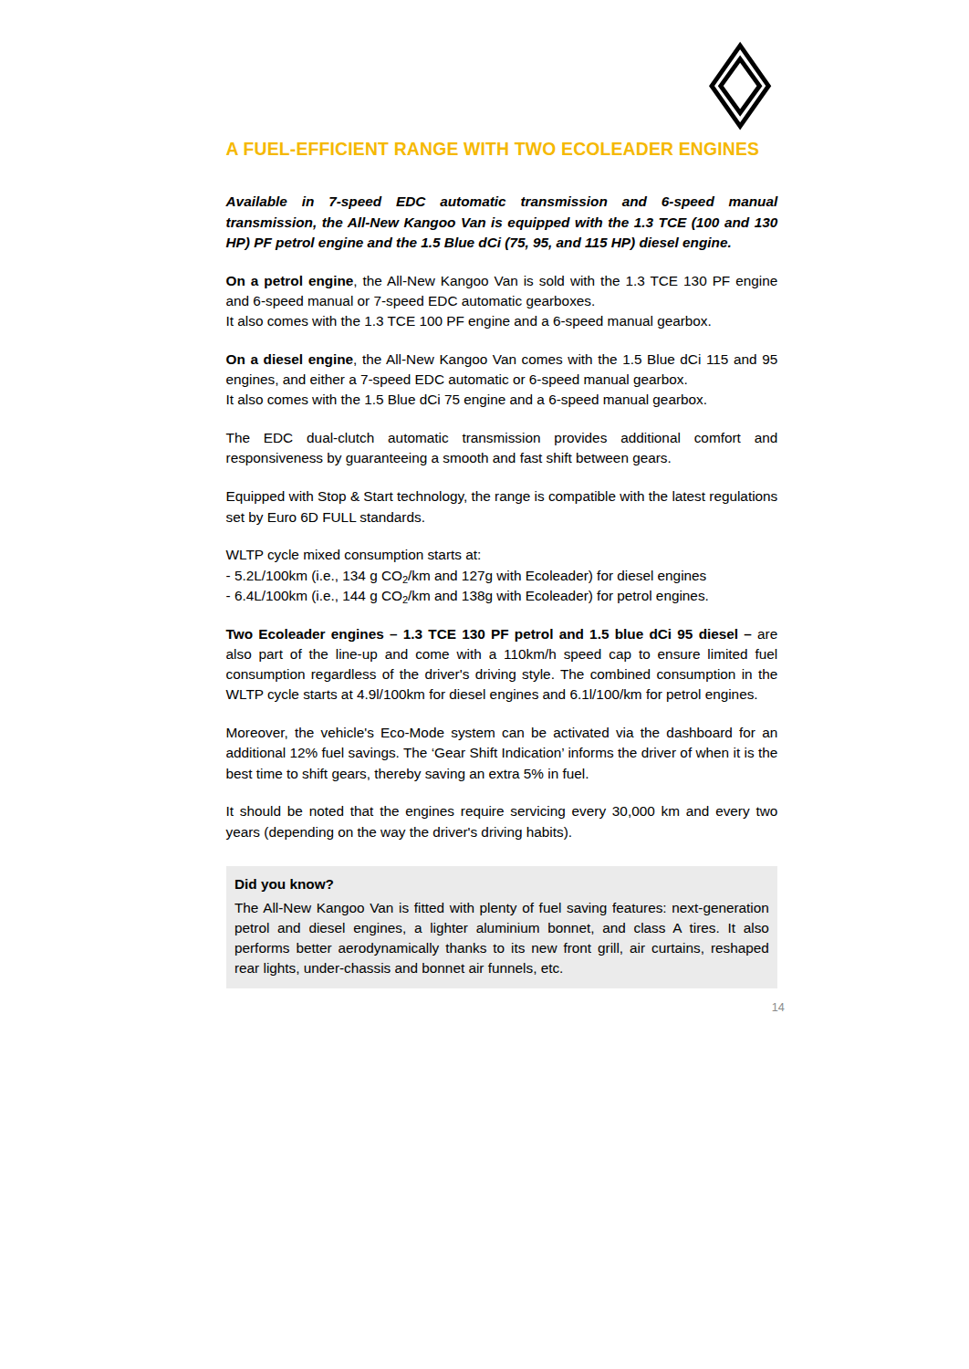A FUEL-EFFICIENT RANGE WITH TWO ECOLEADER ENGINES
Available in 7-speed EDC automatic transmission and 6-speed manual transmission, the All-New Kangoo Van is equipped with the 1.3 TCE (100 and 130 HP) PF petrol engine and the 1.5 Blue dCi (75, 95, and 115 HP) diesel engine.
On a petrol engine, the All-New Kangoo Van is sold with the 1.3 TCE 130 PF engine and 6-speed manual or 7-speed EDC automatic gearboxes.
It also comes with the 1.3 TCE 100 PF engine and a 6-speed manual gearbox.
On a diesel engine, the All-New Kangoo Van comes with the 1.5 Blue dCi 115 and 95 engines, and either a 7-speed EDC automatic or 6-speed manual gearbox.
It also comes with the 1.5 Blue dCi 75 engine and a 6-speed manual gearbox.
The EDC dual-clutch automatic transmission provides additional comfort and responsiveness by guaranteeing a smooth and fast shift between gears.
Equipped with Stop & Start technology, the range is compatible with the latest regulations set by Euro 6D FULL standards.
WLTP cycle mixed consumption starts at:
- 5.2L/100km (i.e., 134 g CO2/km and 127g with Ecoleader) for diesel engines
- 6.4L/100km (i.e., 144 g CO2/km and 138g with Ecoleader) for petrol engines.
Two Ecoleader engines – 1.3 TCE 130 PF petrol and 1.5 blue dCi 95 diesel – are also part of the line-up and come with a 110km/h speed cap to ensure limited fuel consumption regardless of the driver's driving style. The combined consumption in the WLTP cycle starts at 4.9l/100km for diesel engines and 6.1l/100/km for petrol engines.
Moreover, the vehicle's Eco-Mode system can be activated via the dashboard for an additional 12% fuel savings. The ‘Gear Shift Indication’ informs the driver of when it is the best time to shift gears, thereby saving an extra 5% in fuel.
It should be noted that the engines require servicing every 30,000 km and every two years (depending on the way the driver's driving habits).
Did you know?
The All-New Kangoo Van is fitted with plenty of fuel saving features: next-generation petrol and diesel engines, a lighter aluminium bonnet, and class A tires. It also performs better aerodynamically thanks to its new front grill, air curtains, reshaped rear lights, under-chassis and bonnet air funnels, etc.
14